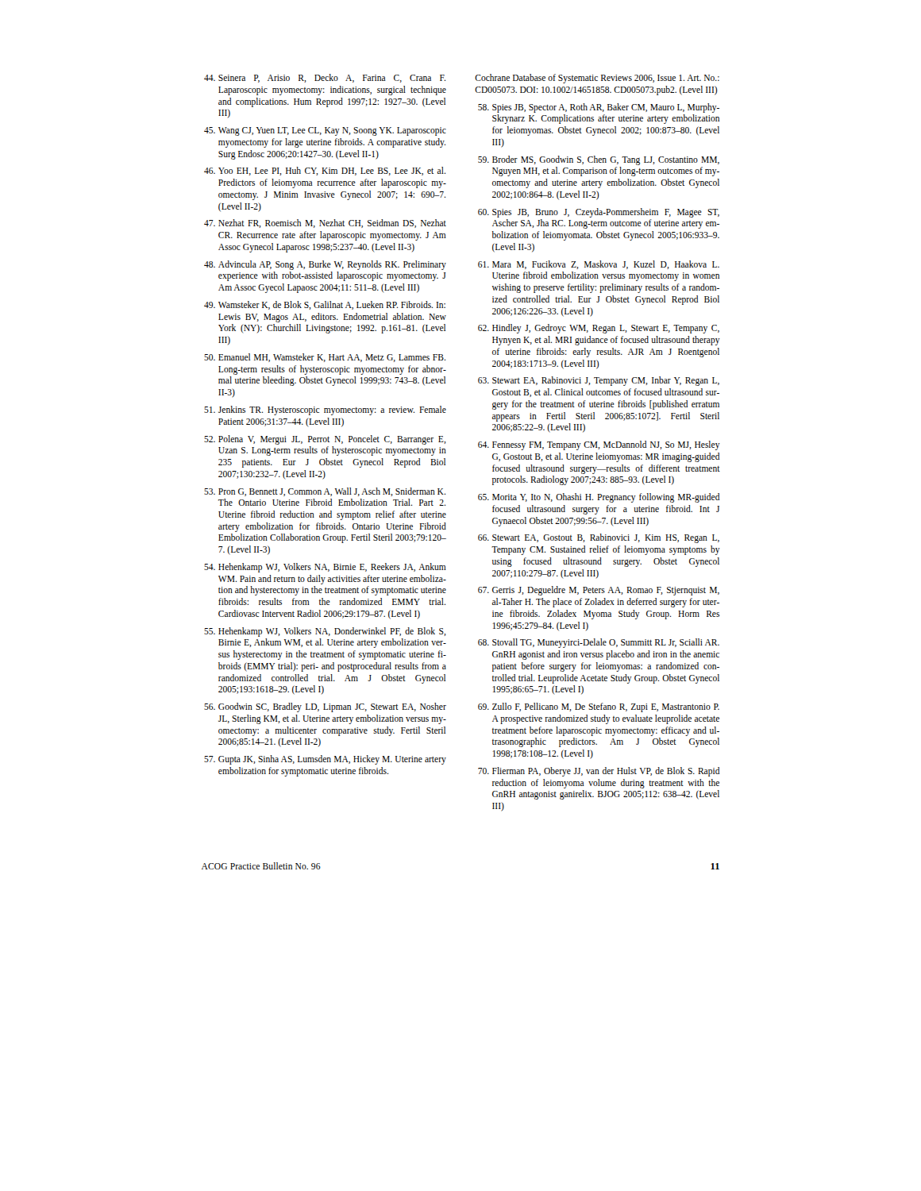44. Seinera P, Arisio R, Decko A, Farina C, Crana F. Laparoscopic myomectomy: indications, surgical technique and complications. Hum Reprod 1997;12: 1927–30. (Level III)
45. Wang CJ, Yuen LT, Lee CL, Kay N, Soong YK. Laparoscopic myomectomy for large uterine fibroids. A comparative study. Surg Endosc 2006;20:1427–30. (Level II-1)
46. Yoo EH, Lee PI, Huh CY, Kim DH, Lee BS, Lee JK, et al. Predictors of leiomyoma recurrence after laparoscopic myomectomy. J Minim Invasive Gynecol 2007; 14: 690–7. (Level II-2)
47. Nezhat FR, Roemisch M, Nezhat CH, Seidman DS, Nezhat CR. Recurrence rate after laparoscopic myomectomy. J Am Assoc Gynecol Laparosc 1998;5:237–40. (Level II-3)
48. Advincula AP, Song A, Burke W, Reynolds RK. Preliminary experience with robot-assisted laparoscopic myomectomy. J Am Assoc Gyecol Lapaosc 2004;11: 511–8. (Level III)
49. Wamsteker K, de Blok S, Galilnat A, Lueken RP. Fibroids. In: Lewis BV, Magos AL, editors. Endometrial ablation. New York (NY): Churchill Livingstone; 1992. p.161–81. (Level III)
50. Emanuel MH, Wamsteker K, Hart AA, Metz G, Lammes FB. Long-term results of hysteroscopic myomectomy for abnormal uterine bleeding. Obstet Gynecol 1999;93: 743–8. (Level II-3)
51. Jenkins TR. Hysteroscopic myomectomy: a review. Female Patient 2006;31:37–44. (Level III)
52. Polena V, Mergui JL, Perrot N, Poncelet C, Barranger E, Uzan S. Long-term results of hysteroscopic myomectomy in 235 patients. Eur J Obstet Gynecol Reprod Biol 2007;130:232–7. (Level II-2)
53. Pron G, Bennett J, Common A, Wall J, Asch M, Sniderman K. The Ontario Uterine Fibroid Embolization Trial. Part 2. Uterine fibroid reduction and symptom relief after uterine artery embolization for fibroids. Ontario Uterine Fibroid Embolization Collaboration Group. Fertil Steril 2003;79:120–7. (Level II-3)
54. Hehenkamp WJ, Volkers NA, Birnie E, Reekers JA, Ankum WM. Pain and return to daily activities after uterine embolization and hysterectomy in the treatment of symptomatic uterine fibroids: results from the randomized EMMY trial. Cardiovasc Intervent Radiol 2006;29:179–87. (Level I)
55. Hehenkamp WJ, Volkers NA, Donderwinkel PF, de Blok S, Birnie E, Ankum WM, et al. Uterine artery embolization versus hysterectomy in the treatment of symptomatic uterine fibroids (EMMY trial): peri- and postprocedural results from a randomized controlled trial. Am J Obstet Gynecol 2005;193:1618–29. (Level I)
56. Goodwin SC, Bradley LD, Lipman JC, Stewart EA, Nosher JL, Sterling KM, et al. Uterine artery embolization versus myomectomy: a multicenter comparative study. Fertil Steril 2006;85:14–21. (Level II-2)
57. Gupta JK, Sinha AS, Lumsden MA, Hickey M. Uterine artery embolization for symptomatic uterine fibroids.
Cochrane Database of Systematic Reviews 2006, Issue 1. Art. No.: CD005073. DOI: 10.1002/14651858. CD005073.pub2. (Level III)
58. Spies JB, Spector A, Roth AR, Baker CM, Mauro L, Murphy-Skrynarz K. Complications after uterine artery embolization for leiomyomas. Obstet Gynecol 2002; 100:873–80. (Level III)
59. Broder MS, Goodwin S, Chen G, Tang LJ, Costantino MM, Nguyen MH, et al. Comparison of long-term outcomes of myomectomy and uterine artery embolization. Obstet Gynecol 2002;100:864–8. (Level II-2)
60. Spies JB, Bruno J, Czeyda-Pommersheim F, Magee ST, Ascher SA, Jha RC. Long-term outcome of uterine artery embolization of leiomyomata. Obstet Gynecol 2005;106:933–9. (Level II-3)
61. Mara M, Fucikova Z, Maskova J, Kuzel D, Haakova L. Uterine fibroid embolization versus myomectomy in women wishing to preserve fertility: preliminary results of a randomized controlled trial. Eur J Obstet Gynecol Reprod Biol 2006;126:226–33. (Level I)
62. Hindley J, Gedroyc WM, Regan L, Stewart E, Tempany C, Hynyen K, et al. MRI guidance of focused ultrasound therapy of uterine fibroids: early results. AJR Am J Roentgenol 2004;183:1713–9. (Level III)
63. Stewart EA, Rabinovici J, Tempany CM, Inbar Y, Regan L, Gostout B, et al. Clinical outcomes of focused ultrasound surgery for the treatment of uterine fibroids [published erratum appears in Fertil Steril 2006;85:1072]. Fertil Steril 2006;85:22–9. (Level III)
64. Fennessy FM, Tempany CM, McDannold NJ, So MJ, Hesley G, Gostout B, et al. Uterine leiomyomas: MR imaging-guided focused ultrasound surgery—results of different treatment protocols. Radiology 2007;243: 885–93. (Level I)
65. Morita Y, Ito N, Ohashi H. Pregnancy following MR-guided focused ultrasound surgery for a uterine fibroid. Int J Gynaecol Obstet 2007;99:56–7. (Level III)
66. Stewart EA, Gostout B, Rabinovici J, Kim HS, Regan L, Tempany CM. Sustained relief of leiomyoma symptoms by using focused ultrasound surgery. Obstet Gynecol 2007;110:279–87. (Level III)
67. Gerris J, Degueldre M, Peters AA, Romao F, Stjernquist M, al-Taher H. The place of Zoladex in deferred surgery for uterine fibroids. Zoladex Myoma Study Group. Horm Res 1996;45:279–84. (Level I)
68. Stovall TG, Muneyyirci-Delale O, Summitt RL Jr, Scialli AR. GnRH agonist and iron versus placebo and iron in the anemic patient before surgery for leiomyomas: a randomized controlled trial. Leuprolide Acetate Study Group. Obstet Gynecol 1995;86:65–71. (Level I)
69. Zullo F, Pellicano M, De Stefano R, Zupi E, Mastrantonio P. A prospective randomized study to evaluate leuprolide acetate treatment before laparoscopic myomectomy: efficacy and ultrasonographic predictors. Am J Obstet Gynecol 1998;178:108–12. (Level I)
70. Flierman PA, Oberye JJ, van der Hulst VP, de Blok S. Rapid reduction of leiomyoma volume during treatment with the GnRH antagonist ganirelix. BJOG 2005;112: 638–42. (Level III)
ACOG Practice Bulletin No. 96
11